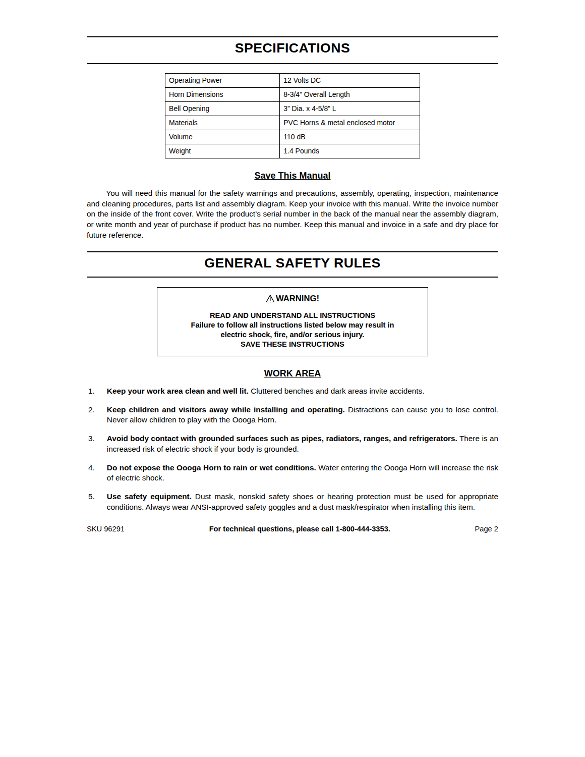SPECIFICATIONS
| Operating Power | 12 Volts DC |
| Horn Dimensions | 8-3/4” Overall Length |
| Bell Opening | 3” Dia. x 4-5/8” L |
| Materials | PVC Horns & metal enclosed motor |
| Volume | 110 dB |
| Weight | 1.4 Pounds |
Save This Manual
You will need this manual for the safety warnings and precautions, assembly, operating, inspection, maintenance and cleaning procedures, parts list and assembly diagram. Keep your invoice with this manual. Write the invoice number on the inside of the front cover. Write the product’s serial number in the back of the manual near the assembly diagram, or write month and year of purchase if product has no number. Keep this manual and invoice in a safe and dry place for future reference.
GENERAL SAFETY RULES
WARNING!
READ AND UNDERSTAND ALL INSTRUCTIONS
Failure to follow all instructions listed below may result in
electric shock, fire, and/or serious injury.
SAVE THESE INSTRUCTIONS
WORK AREA
Keep your work area clean and well lit. Cluttered benches and dark areas invite accidents.
Keep children and visitors away while installing and operating. Distractions can cause you to lose control. Never allow children to play with the Oooga Horn.
Avoid body contact with grounded surfaces such as pipes, radiators, ranges, and refrigerators. There is an increased risk of electric shock if your body is grounded.
Do not expose the Oooga Horn to rain or wet conditions. Water entering the Oooga Horn will increase the risk of electric shock.
Use safety equipment. Dust mask, nonskid safety shoes or hearing protection must be used for appropriate conditions. Always wear ANSI-approved safety goggles and a dust mask/respirator when installing this item.
SKU 96291
For technical questions, please call 1-800-444-3353.
Page 2